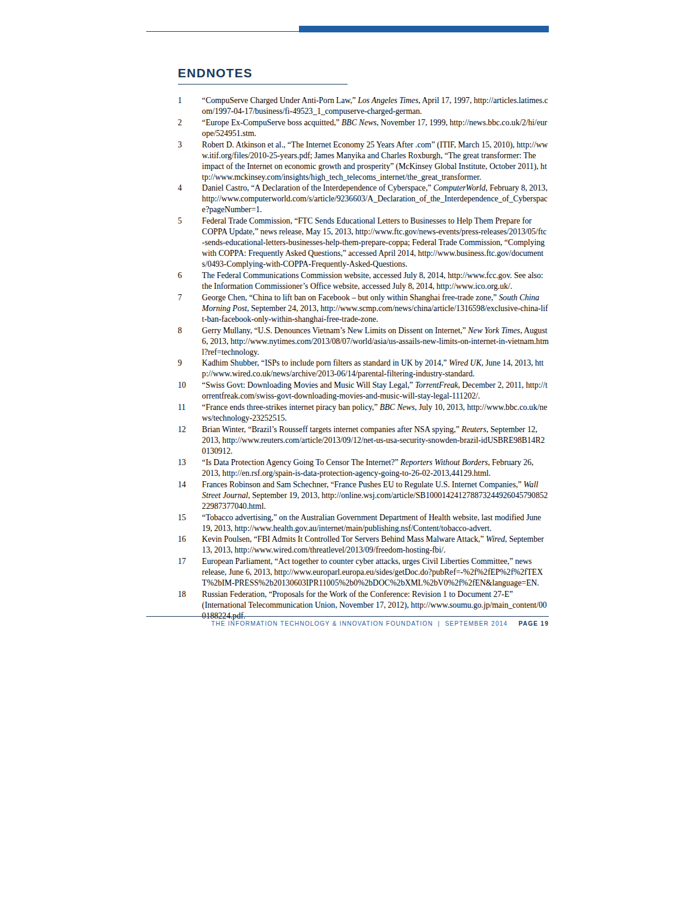ENDNOTES
1“CompuServe Charged Under Anti-Porn Law,” Los Angeles Times, April 17, 1997, http://articles.latimes.com/1997-04-17/business/fi-49523_1_compuserve-charged-german.
2“Europe Ex-CompuServe boss acquitted,” BBC News, November 17, 1999, http://news.bbc.co.uk/2/hi/europe/524951.stm.
3 Robert D. Atkinson et al., “The Internet Economy 25 Years After .com” (ITIF, March 15, 2010), http://www.itif.org/files/2010-25-years.pdf; James Manyika and Charles Roxburgh, “The great transformer: The impact of the Internet on economic growth and prosperity” (McKinsey Global Institute, October 2011), http://www.mckinsey.com/insights/high_tech_telecoms_internet/the_great_transformer.
4 Daniel Castro, “A Declaration of the Interdependence of Cyberspace,” ComputerWorld, February 8, 2013, http://www.computerworld.com/s/article/9236603/A_Declaration_of_the_Interdependence_of_Cyberspace?pageNumber=1.
5 Federal Trade Commission, “FTC Sends Educational Letters to Businesses to Help Them Prepare for COPPA Update,” news release, May 15, 2013, http://www.ftc.gov/news-events/press-releases/2013/05/ftc-sends-educational-letters-businesses-help-them-prepare-coppa; Federal Trade Commission, “Complying with COPPA: Frequently Asked Questions,” accessed April 2014, http://www.business.ftc.gov/documents/0493-Complying-with-COPPA-Frequently-Asked-Questions.
6 The Federal Communications Commission website, accessed July 8, 2014, http://www.fcc.gov. See also: the Information Commissioner’s Office website, accessed July 8, 2014, http://www.ico.org.uk/.
7 George Chen, “China to lift ban on Facebook – but only within Shanghai free-trade zone,” South China Morning Post, September 24, 2013, http://www.scmp.com/news/china/article/1316598/exclusive-china-lift-ban-facebook-only-within-shanghai-free-trade-zone.
8 Gerry Mullany, “U.S. Denounces Vietnam’s New Limits on Dissent on Internet,” New York Times, August 6, 2013, http://www.nytimes.com/2013/08/07/world/asia/us-assails-new-limits-on-internet-in-vietnam.html?ref=technology.
9 Kadhim Shubber, “ISPs to include porn filters as standard in UK by 2014,” Wired UK, June 14, 2013, http://www.wired.co.uk/news/archive/2013-06/14/parental-filtering-industry-standard.
10“Swiss Govt: Downloading Movies and Music Will Stay Legal,” TorrentFreak, December 2, 2011, http://torrentfreak.com/swiss-govt-downloading-movies-and-music-will-stay-legal-111202/.
11“France ends three-strikes internet piracy ban policy,” BBC News, July 10, 2013, http://www.bbc.co.uk/news/technology-23252515.
12 Brian Winter, “Brazil’s Rousseff targets internet companies after NSA spying,” Reuters, September 12, 2013, http://www.reuters.com/article/2013/09/12/net-us-usa-security-snowden-brazil-idUSBRE98B14R20130912.
13“Is Data Protection Agency Going To Censor The Internet?” Reporters Without Borders, February 26, 2013, http://en.rsf.org/spain-is-data-protection-agency-going-to-26-02-2013,44129.html.
14 Frances Robinson and Sam Schechner, “France Pushes EU to Regulate U.S. Internet Companies,” Wall Street Journal, September 19, 2013, http://online.wsj.com/article/SB10001424127887324492604579085222987377040.html.
15“Tobacco advertising,” on the Australian Government Department of Health website, last modified June 19, 2013, http://www.health.gov.au/internet/main/publishing.nsf/Content/tobacco-advert.
16 Kevin Poulsen, “FBI Admits It Controlled Tor Servers Behind Mass Malware Attack,” Wired, September 13, 2013, http://www.wired.com/threatlevel/2013/09/freedom-hosting-fbi/.
17 European Parliament, “Act together to counter cyber attacks, urges Civil Liberties Committee,” news release, June 6, 2013, http://www.europarl.europa.eu/sides/getDoc.do?pubRef=-%2f%2fEP%2f%2fTEXT%2bIM-PRESS%2b20130603IPR11005%2b0%2bDOC%2bXML%2bV0%2f%2fEN&language=EN.
18 Russian Federation, “Proposals for the Work of the Conference: Revision 1 to Document 27-E” (International Telecommunication Union, November 17, 2012), http://www.soumu.go.jp/main_content/000188224.pdf.
THE INFORMATION TECHNOLOGY & INNOVATION FOUNDATION | SEPTEMBER 2014PAGE 19